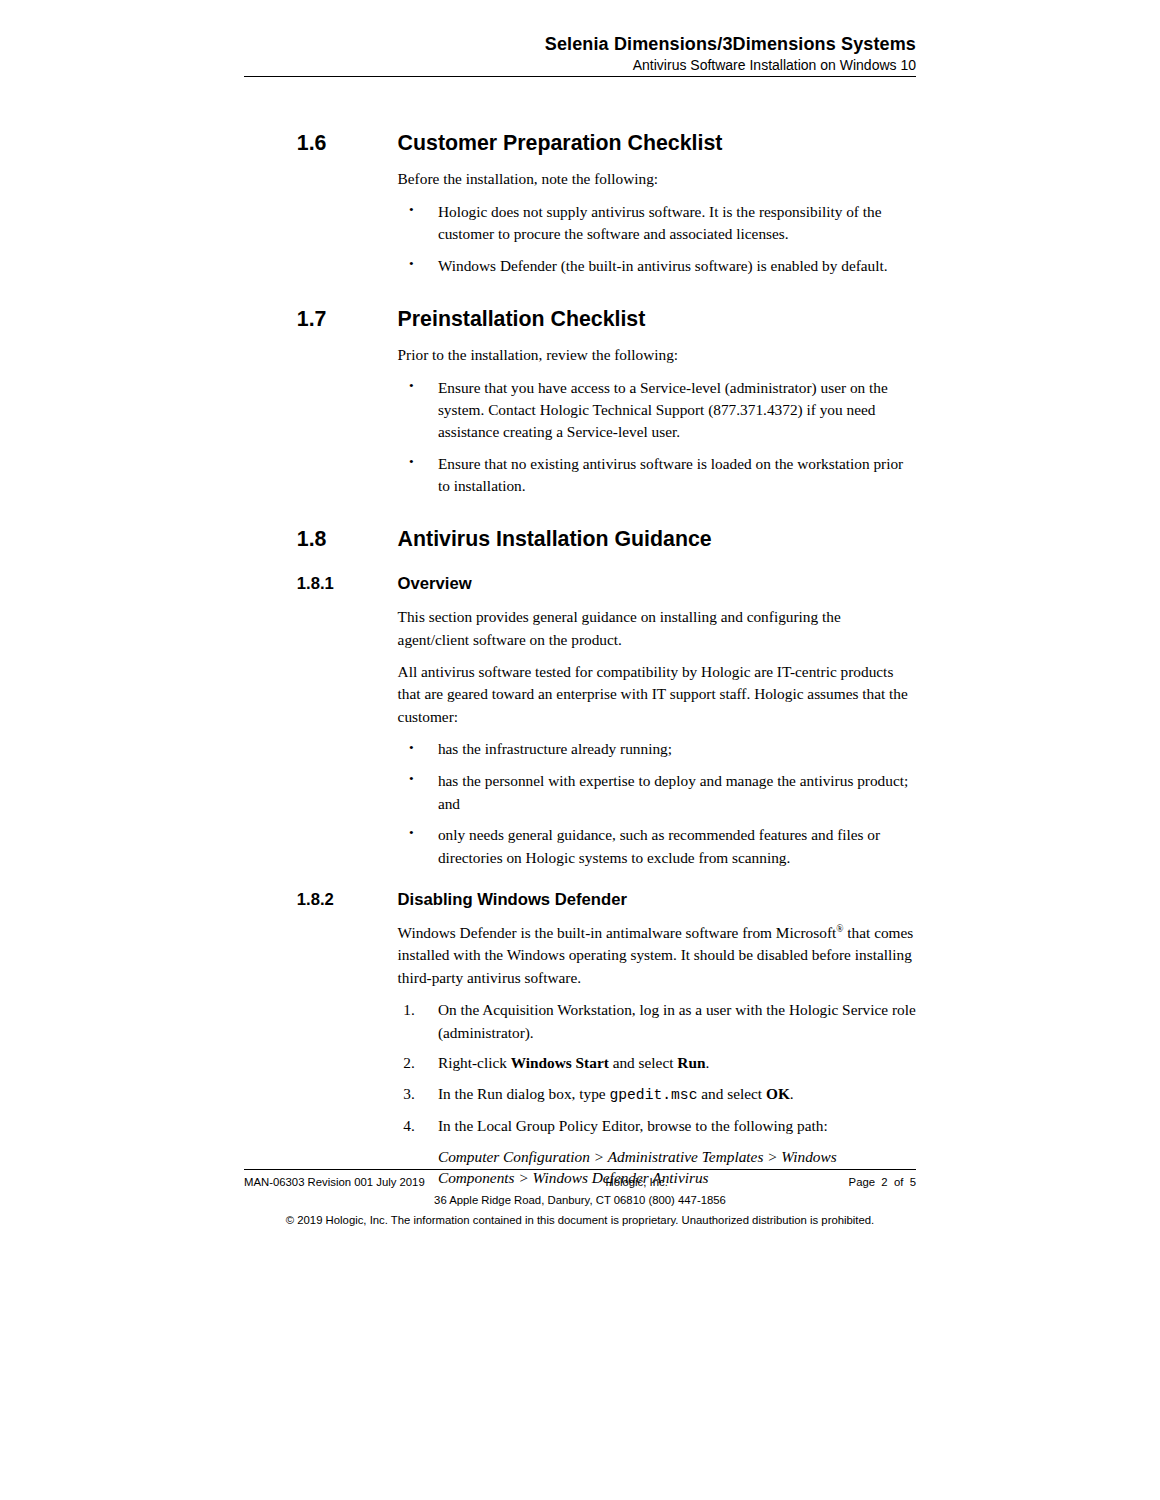Selenia Dimensions/3Dimensions Systems
Antivirus Software Installation on Windows 10
1.6 Customer Preparation Checklist
Before the installation, note the following:
Hologic does not supply antivirus software. It is the responsibility of the customer to procure the software and associated licenses.
Windows Defender (the built-in antivirus software) is enabled by default.
1.7 Preinstallation Checklist
Prior to the installation, review the following:
Ensure that you have access to a Service-level (administrator) user on the system. Contact Hologic Technical Support (877.371.4372) if you need assistance creating a Service-level user.
Ensure that no existing antivirus software is loaded on the workstation prior to installation.
1.8 Antivirus Installation Guidance
1.8.1 Overview
This section provides general guidance on installing and configuring the agent/client software on the product.
All antivirus software tested for compatibility by Hologic are IT-centric products that are geared toward an enterprise with IT support staff. Hologic assumes that the customer:
has the infrastructure already running;
has the personnel with expertise to deploy and manage the antivirus product; and
only needs general guidance, such as recommended features and files or directories on Hologic systems to exclude from scanning.
1.8.2 Disabling Windows Defender
Windows Defender is the built-in antimalware software from Microsoft® that comes installed with the Windows operating system. It should be disabled before installing third-party antivirus software.
On the Acquisition Workstation, log in as a user with the Hologic Service role (administrator).
Right-click Windows Start and select Run.
In the Run dialog box, type gpedit.msc and select OK.
In the Local Group Policy Editor, browse to the following path:
Computer Configuration > Administrative Templates > Windows Components > Windows Defender Antivirus
MAN-06303 Revision 001 July 2019
Hologic, Inc.
Page 2 of 5
36 Apple Ridge Road, Danbury, CT 06810 (800) 447-1856
© 2019 Hologic, Inc. The information contained in this document is proprietary. Unauthorized distribution is prohibited.